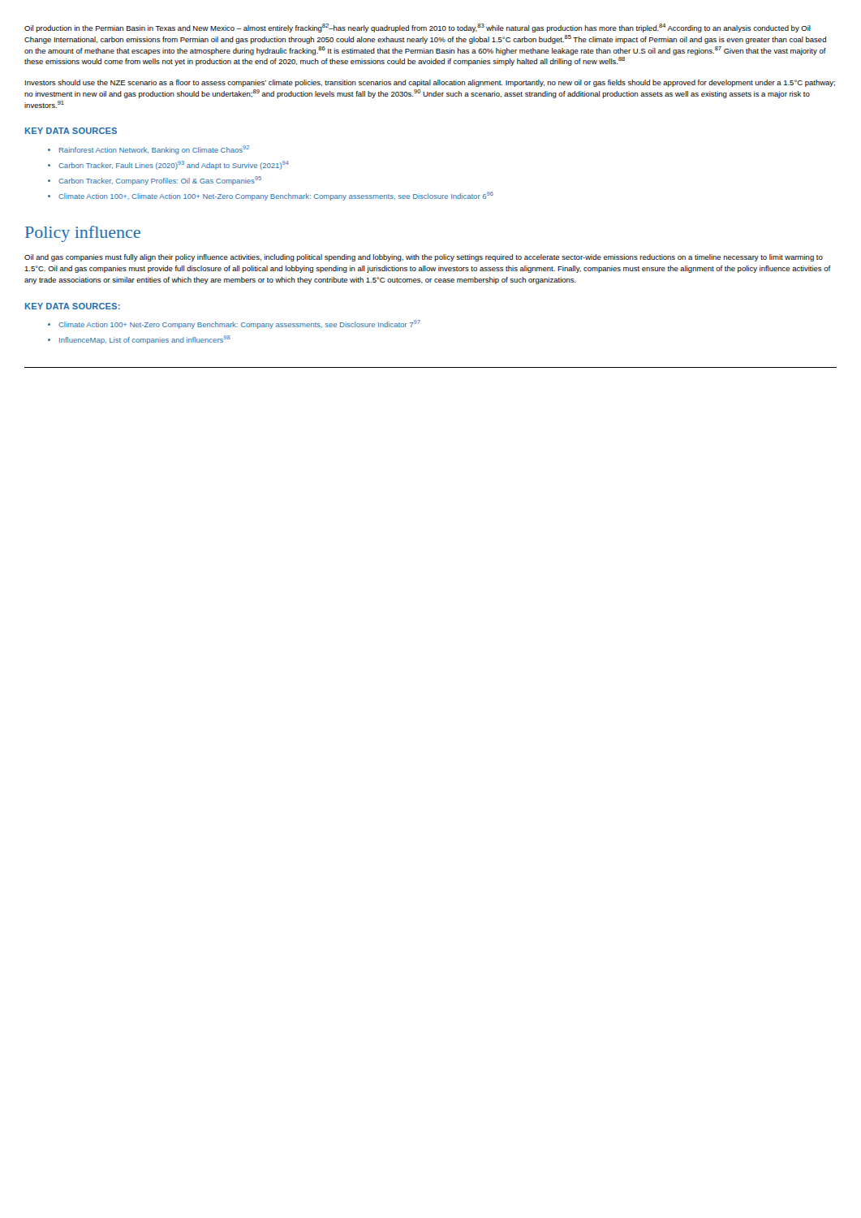Oil production in the Permian Basin in Texas and New Mexico – almost entirely fracking82–has nearly quadrupled from 2010 to today,83 while natural gas production has more than tripled.84 According to an analysis conducted by Oil Change International, carbon emissions from Permian oil and gas production through 2050 could alone exhaust nearly 10% of the global 1.5°C carbon budget.85 The climate impact of Permian oil and gas is even greater than coal based on the amount of methane that escapes into the atmosphere during hydraulic fracking.86 It is estimated that the Permian Basin has a 60% higher methane leakage rate than other U.S oil and gas regions.87 Given that the vast majority of these emissions would come from wells not yet in production at the end of 2020, much of these emissions could be avoided if companies simply halted all drilling of new wells.88
Investors should use the NZE scenario as a floor to assess companies’ climate policies, transition scenarios and capital allocation alignment. Importantly, no new oil or gas fields should be approved for development under a 1.5°C pathway; no investment in new oil and gas production should be undertaken;89 and production levels must fall by the 2030s.90 Under such a scenario, asset stranding of additional production assets as well as existing assets is a major risk to investors.91
KEY DATA SOURCES
Rainforest Action Network, Banking on Climate Chaos92
Carbon Tracker, Fault Lines (2020)93 and Adapt to Survive (2021)94
Carbon Tracker, Company Profiles: Oil & Gas Companies95
Climate Action 100+, Climate Action 100+ Net-Zero Company Benchmark: Company assessments, see Disclosure Indicator 696
Policy influence
Oil and gas companies must fully align their policy influence activities, including political spending and lobbying, with the policy settings required to accelerate sector-wide emissions reductions on a timeline necessary to limit warming to 1.5°C. Oil and gas companies must provide full disclosure of all political and lobbying spending in all jurisdictions to allow investors to assess this alignment. Finally, companies must ensure the alignment of the policy influence activities of any trade associations or similar entities of which they are members or to which they contribute with 1.5°C outcomes, or cease membership of such organizations.
KEY DATA SOURCES:
Climate Action 100+ Net-Zero Company Benchmark: Company assessments, see Disclosure Indicator 797
InfluenceMap, List of companies and influencers98